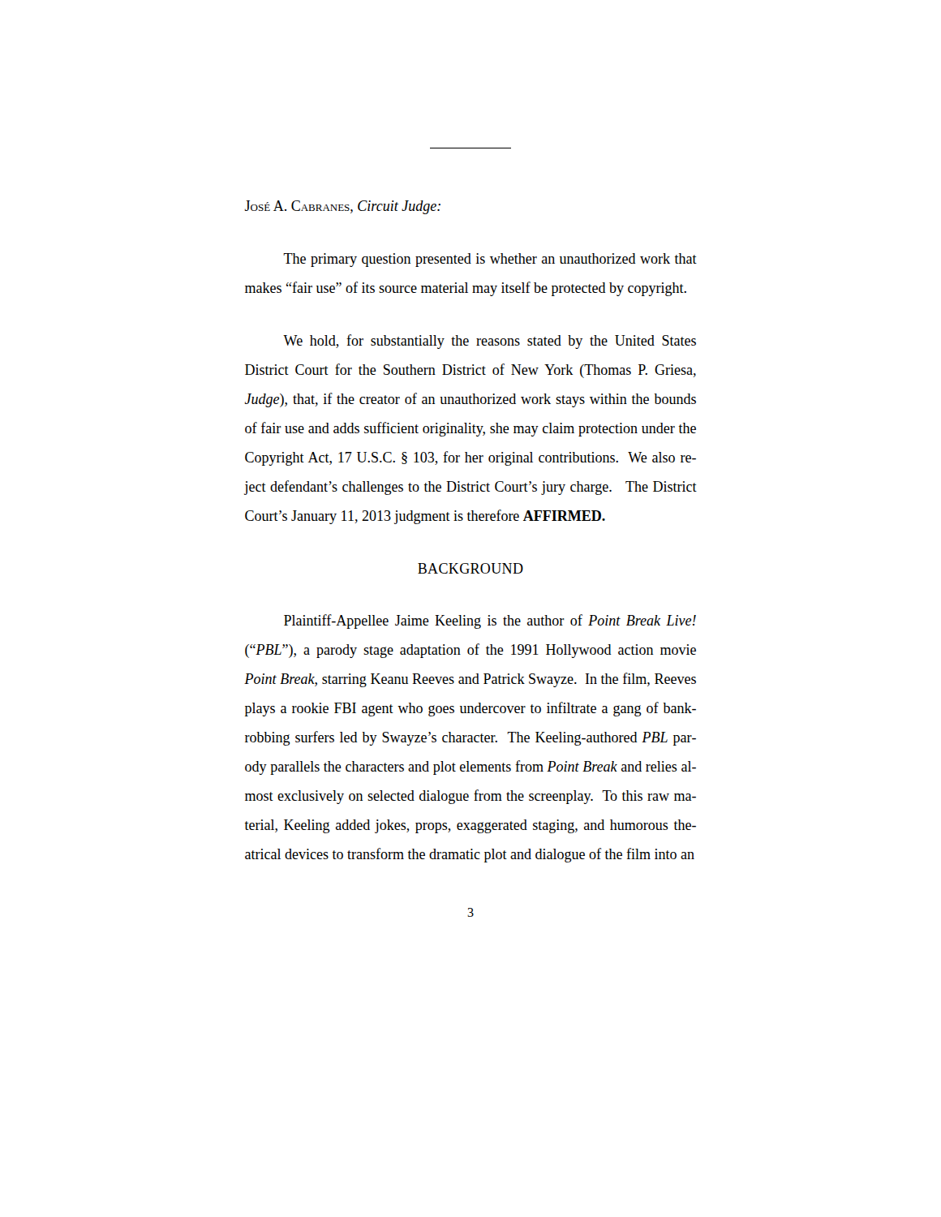José A. Cabranes, Circuit Judge:
The primary question presented is whether an unauthorized work that makes “fair use” of its source material may itself be protected by copyright.
We hold, for substantially the reasons stated by the United States District Court for the Southern District of New York (Thomas P. Griesa, Judge), that, if the creator of an unauthorized work stays within the bounds of fair use and adds sufficient originality, she may claim protection under the Copyright Act, 17 U.S.C. § 103, for her original contributions. We also reject defendant’s challenges to the District Court’s jury charge. The District Court’s January 11, 2013 judgment is therefore AFFIRMED.
BACKGROUND
Plaintiff-Appellee Jaime Keeling is the author of Point Break Live! (“PBL”), a parody stage adaptation of the 1991 Hollywood action movie Point Break, starring Keanu Reeves and Patrick Swayze. In the film, Reeves plays a rookie FBI agent who goes undercover to infiltrate a gang of bank-robbing surfers led by Swayze’s character. The Keeling-authored PBL parody parallels the characters and plot elements from Point Break and relies almost exclusively on selected dialogue from the screenplay. To this raw material, Keeling added jokes, props, exaggerated staging, and humorous theatrical devices to transform the dramatic plot and dialogue of the film into an
3